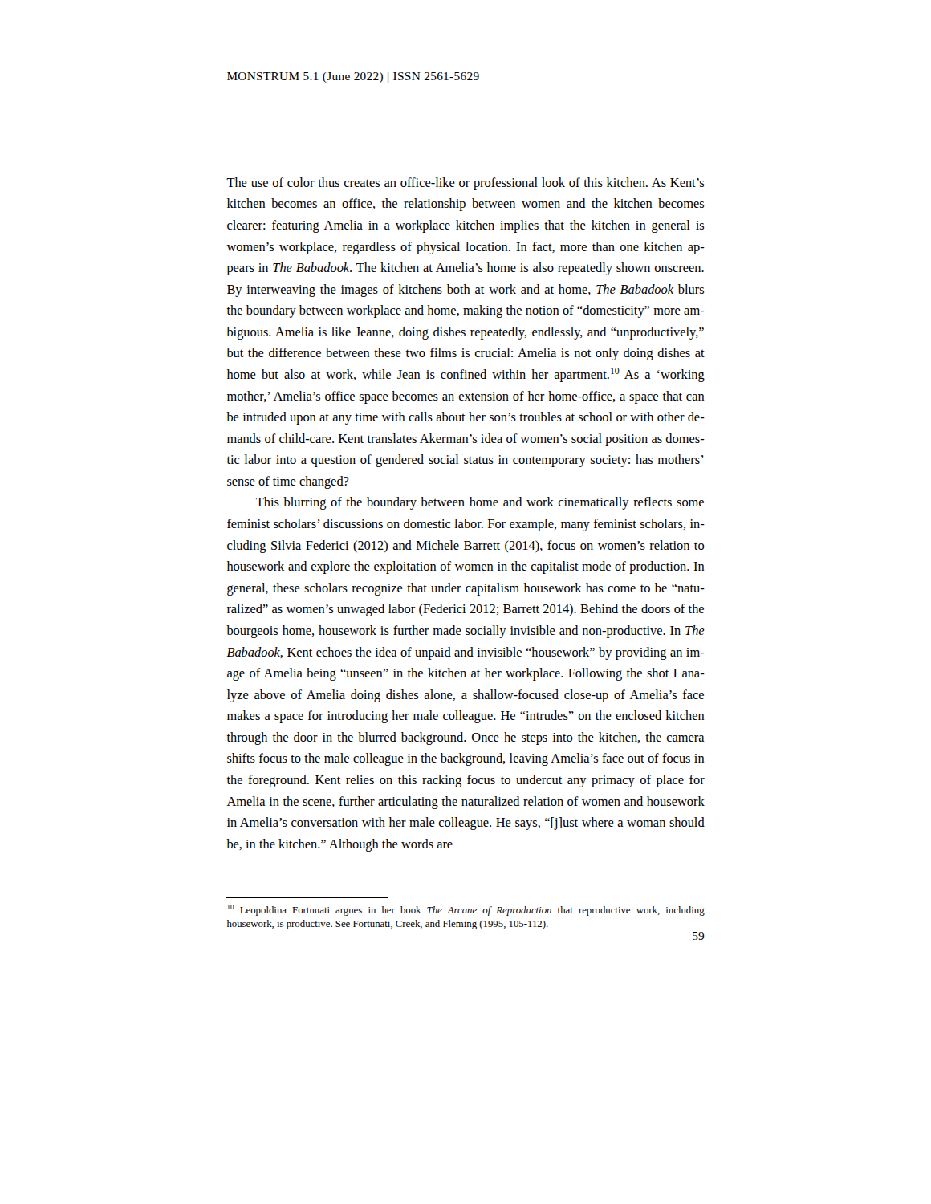MONSTRUM 5.1 (June 2022) | ISSN 2561-5629
The use of color thus creates an office-like or professional look of this kitchen. As Kent’s kitchen becomes an office, the relationship between women and the kitchen becomes clearer: featuring Amelia in a workplace kitchen implies that the kitchen in general is women’s workplace, regardless of physical location. In fact, more than one kitchen appears in The Babadook. The kitchen at Amelia’s home is also repeatedly shown onscreen. By interweaving the images of kitchens both at work and at home, The Babadook blurs the boundary between workplace and home, making the notion of “domesticity” more ambiguous. Amelia is like Jeanne, doing dishes repeatedly, endlessly, and “unproductively,” but the difference between these two films is crucial: Amelia is not only doing dishes at home but also at work, while Jean is confined within her apartment.10 As a ‘working mother,’ Amelia’s office space becomes an extension of her home-office, a space that can be intruded upon at any time with calls about her son’s troubles at school or with other demands of child-care. Kent translates Akerman’s idea of women’s social position as domestic labor into a question of gendered social status in contemporary society: has mothers’ sense of time changed?
This blurring of the boundary between home and work cinematically reflects some feminist scholars’ discussions on domestic labor. For example, many feminist scholars, including Silvia Federici (2012) and Michele Barrett (2014), focus on women’s relation to housework and explore the exploitation of women in the capitalist mode of production. In general, these scholars recognize that under capitalism housework has come to be “naturalized” as women’s unwaged labor (Federici 2012; Barrett 2014). Behind the doors of the bourgeois home, housework is further made socially invisible and non-productive. In The Babadook, Kent echoes the idea of unpaid and invisible “housework” by providing an image of Amelia being “unseen” in the kitchen at her workplace. Following the shot I analyze above of Amelia doing dishes alone, a shallow-focused close-up of Amelia’s face makes a space for introducing her male colleague. He “intrudes” on the enclosed kitchen through the door in the blurred background. Once he steps into the kitchen, the camera shifts focus to the male colleague in the background, leaving Amelia’s face out of focus in the foreground. Kent relies on this racking focus to undercut any primacy of place for Amelia in the scene, further articulating the naturalized relation of women and housework in Amelia’s conversation with her male colleague. He says, “[j]ust where a woman should be, in the kitchen.” Although the words are
10 Leopoldina Fortunati argues in her book The Arcane of Reproduction that reproductive work, including housework, is productive. See Fortunati, Creek, and Fleming (1995, 105-112).
59